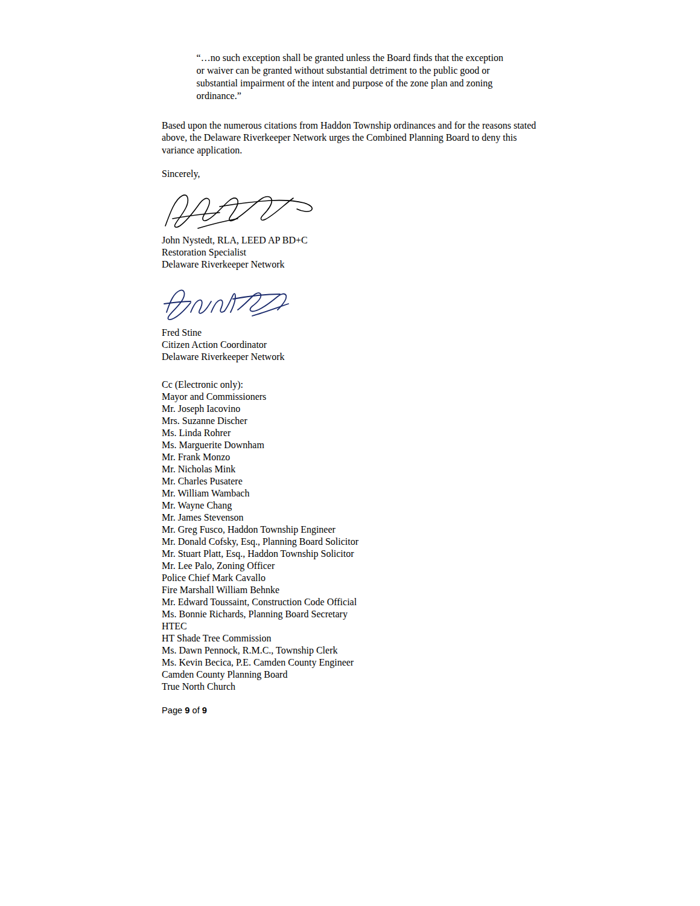“…no such exception shall be granted unless the Board finds that the exception or waiver can be granted without substantial detriment to the public good or substantial impairment of the intent and purpose of the zone plan and zoning ordinance.”
Based upon the numerous citations from Haddon Township ordinances and for the reasons stated above, the Delaware Riverkeeper Network urges the Combined Planning Board to deny this variance application.
Sincerely,
John Nystedt, RLA, LEED AP BD+C
Restoration Specialist
Delaware Riverkeeper Network
Fred Stine
Citizen Action Coordinator
Delaware Riverkeeper Network
Cc (Electronic only):
Mayor and Commissioners
Mr. Joseph Iacovino
Mrs. Suzanne Discher
Ms. Linda Rohrer
Ms. Marguerite Downham
Mr. Frank Monzo
Mr. Nicholas Mink
Mr. Charles Pusatere
Mr. William Wambach
Mr. Wayne Chang
Mr. James Stevenson
Mr. Greg Fusco, Haddon Township Engineer
Mr. Donald Cofsky, Esq., Planning Board Solicitor
Mr. Stuart Platt, Esq., Haddon Township Solicitor
Mr. Lee Palo, Zoning Officer
Police Chief Mark Cavallo
Fire Marshall William Behnke
Mr. Edward Toussaint, Construction Code Official
Ms. Bonnie Richards, Planning Board Secretary
HTEC
HT Shade Tree Commission
Ms. Dawn Pennock, R.M.C., Township Clerk
Ms. Kevin Becica, P.E. Camden County Engineer
Camden County Planning Board
True North Church
Page 9 of 9